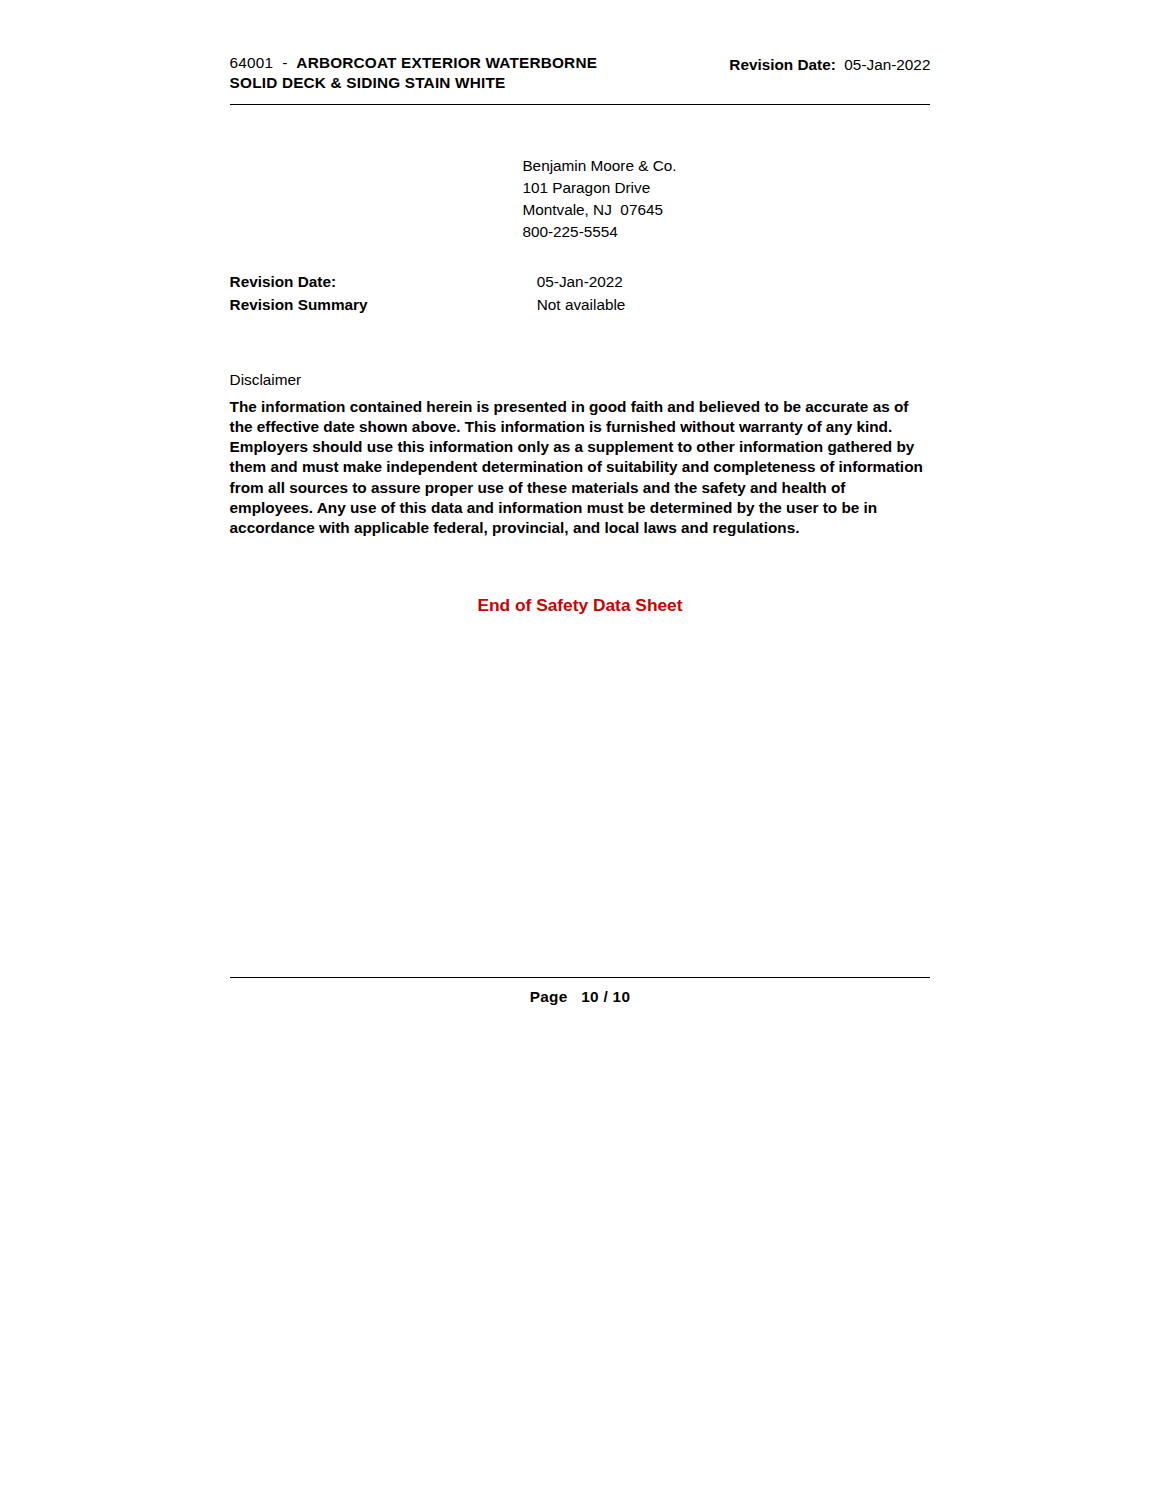64001 - ARBORCOAT EXTERIOR WATERBORNE
SOLID DECK & SIDING STAIN WHITE
Revision Date: 05-Jan-2022
Benjamin Moore & Co.
101 Paragon Drive
Montvale, NJ 07645
800-225-5554
| Revision Date: | 05-Jan-2022 |
| Revision Summary | Not available |
Disclaimer
The information contained herein is presented in good faith and believed to be accurate as of the effective date shown above. This information is furnished without warranty of any kind. Employers should use this information only as a supplement to other information gathered by them and must make independent determination of suitability and completeness of information from all sources to assure proper use of these materials and the safety and health of employees. Any use of this data and information must be determined by the user to be in accordance with applicable federal, provincial, and local laws and regulations.
End of Safety Data Sheet
Page 10 / 10